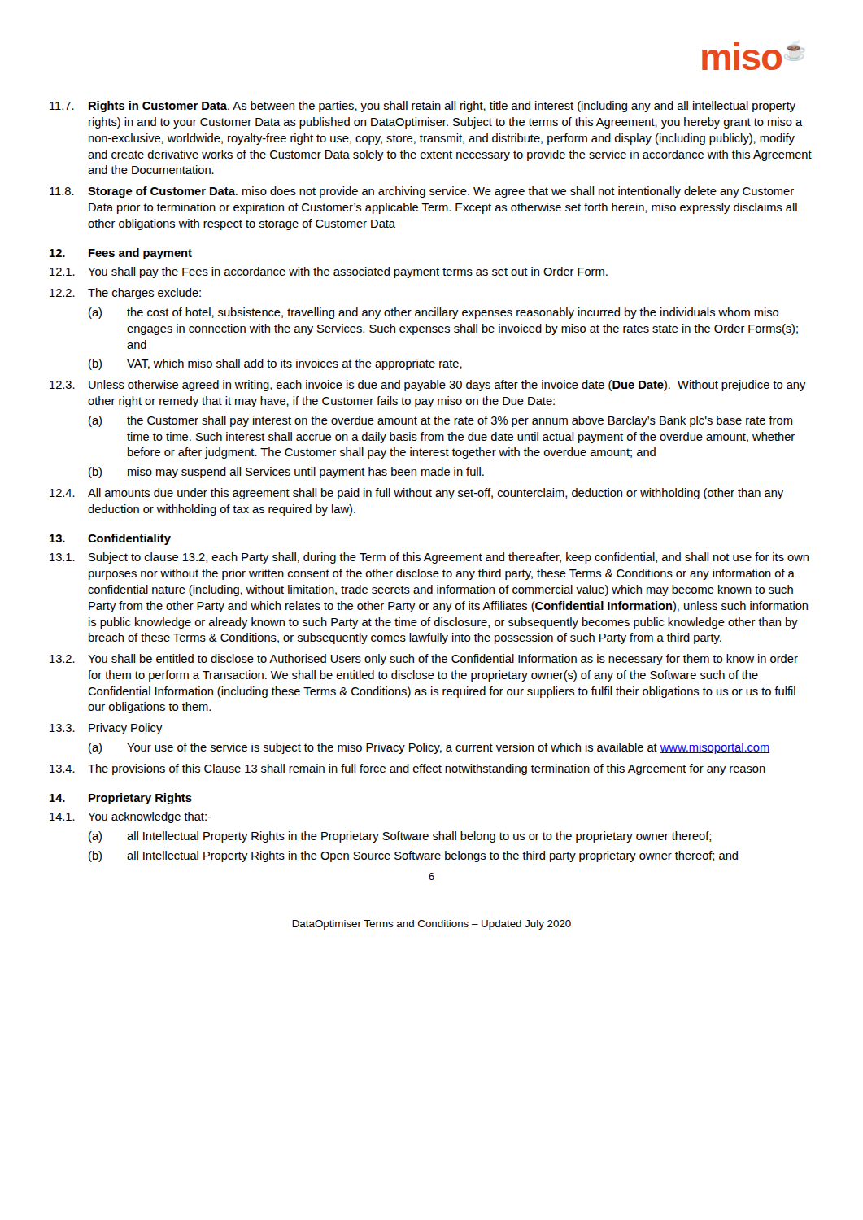miso☕
11.7.
Rights in Customer Data. As between the parties, you shall retain all right, title and interest (including any and all intellectual property rights) in and to your Customer Data as published on DataOptimiser. Subject to the terms of this Agreement, you hereby grant to miso a non-exclusive, worldwide, royalty-free right to use, copy, store, transmit, and distribute, perform and display (including publicly), modify and create derivative works of the Customer Data solely to the extent necessary to provide the service in accordance with this Agreement and the Documentation.
11.8.
Storage of Customer Data. miso does not provide an archiving service. We agree that we shall not intentionally delete any Customer Data prior to termination or expiration of Customer’s applicable Term. Except as otherwise set forth herein, miso expressly disclaims all other obligations with respect to storage of Customer Data
12.
Fees and payment
12.1.
You shall pay the Fees in accordance with the associated payment terms as set out in Order Form.
12.2.
The charges exclude:
(a)
the cost of hotel, subsistence, travelling and any other ancillary expenses reasonably incurred by the individuals whom miso engages in connection with the any Services. Such expenses shall be invoiced by miso at the rates state in the Order Forms(s); and
(b)
VAT, which miso shall add to its invoices at the appropriate rate,
12.3.
Unless otherwise agreed in writing, each invoice is due and payable 30 days after the invoice date (Due Date). Without prejudice to any other right or remedy that it may have, if the Customer fails to pay miso on the Due Date:
(a)
the Customer shall pay interest on the overdue amount at the rate of 3% per annum above Barclay’s Bank plc's base rate from time to time. Such interest shall accrue on a daily basis from the due date until actual payment of the overdue amount, whether before or after judgment. The Customer shall pay the interest together with the overdue amount; and
(b)
miso may suspend all Services until payment has been made in full.
12.4.
All amounts due under this agreement shall be paid in full without any set-off, counterclaim, deduction or withholding (other than any deduction or withholding of tax as required by law).
13.
Confidentiality
13.1.
Subject to clause 13.2, each Party shall, during the Term of this Agreement and thereafter, keep confidential, and shall not use for its own purposes nor without the prior written consent of the other disclose to any third party, these Terms & Conditions or any information of a confidential nature (including, without limitation, trade secrets and information of commercial value) which may become known to such Party from the other Party and which relates to the other Party or any of its Affiliates (Confidential Information), unless such information is public knowledge or already known to such Party at the time of disclosure, or subsequently becomes public knowledge other than by breach of these Terms & Conditions, or subsequently comes lawfully into the possession of such Party from a third party.
13.2.
You shall be entitled to disclose to Authorised Users only such of the Confidential Information as is necessary for them to know in order for them to perform a Transaction. We shall be entitled to disclose to the proprietary owner(s) of any of the Software such of the Confidential Information (including these Terms & Conditions) as is required for our suppliers to fulfil their obligations to us or us to fulfil our obligations to them.
13.3.
Privacy Policy
(a)
Your use of the service is subject to the miso Privacy Policy, a current version of which is available at www.misoportal.com
13.4.
The provisions of this Clause 13 shall remain in full force and effect notwithstanding termination of this Agreement for any reason
14.
Proprietary Rights
14.1.
You acknowledge that:-
(a)
all Intellectual Property Rights in the Proprietary Software shall belong to us or to the proprietary owner thereof;
(b)
all Intellectual Property Rights in the Open Source Software belongs to the third party proprietary owner thereof; and
6
DataOptimiser Terms and Conditions – Updated July 2020